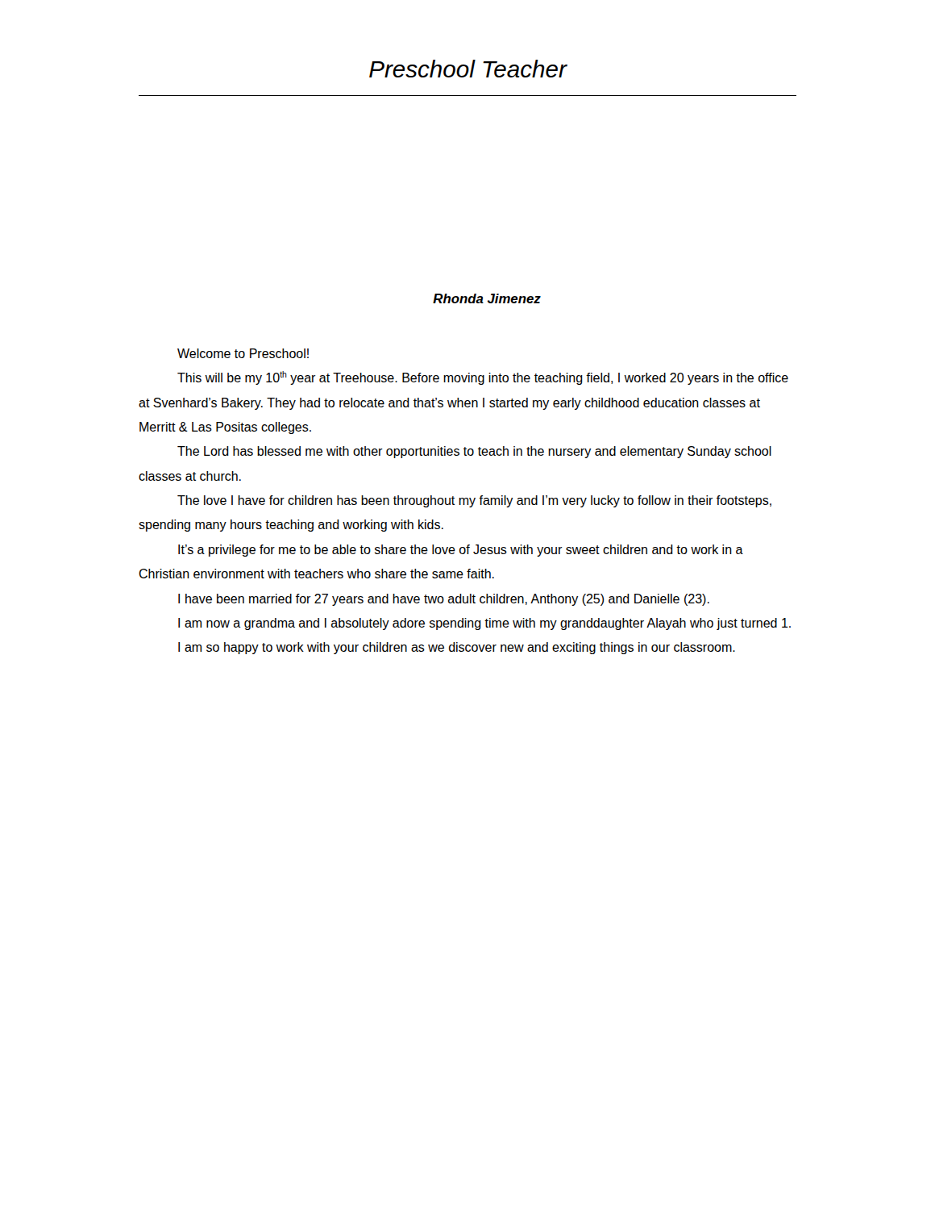Preschool Teacher
Rhonda Jimenez
Welcome to Preschool!
This will be my 10th year at Treehouse. Before moving into the teaching field, I worked 20 years in the office at Svenhard’s Bakery. They had to relocate and that’s when I started my early childhood education classes at Merritt & Las Positas colleges.
The Lord has blessed me with other opportunities to teach in the nursery and elementary Sunday school classes at church.
The love I have for children has been throughout my family and I’m very lucky to follow in their footsteps, spending many hours teaching and working with kids.
It’s a privilege for me to be able to share the love of Jesus with your sweet children and to work in a Christian environment with teachers who share the same faith.
I have been married for 27 years and have two adult children, Anthony (25) and Danielle (23).
I am now a grandma and I absolutely adore spending time with my granddaughter Alayah who just turned 1.
I am so happy to work with your children as we discover new and exciting things in our classroom.